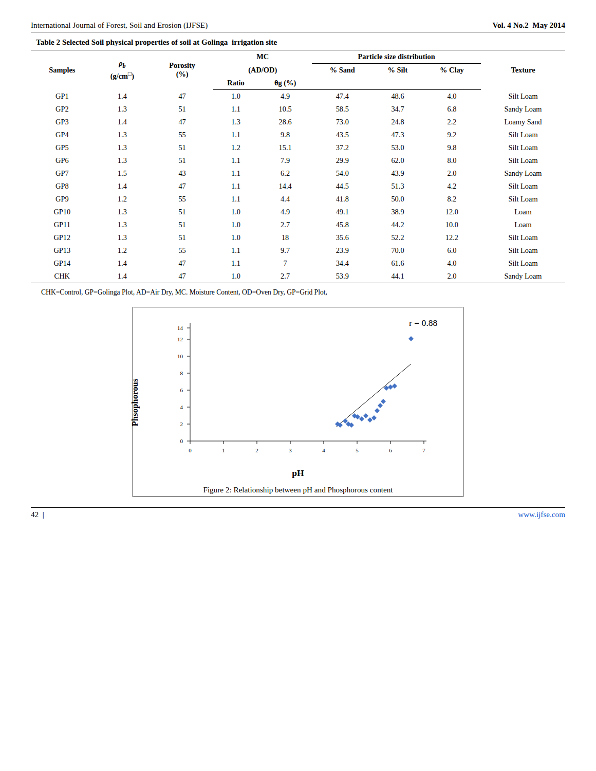International Journal of Forest, Soil and Erosion (IJFSE) Vol. 4 No.2 May 2014
Table 2 Selected Soil physical properties of soil at Golinga irrigation site
| Samples | ρ b (g/cm □ ) | Porosity (%) | MC | Particle size distribution | Texture |
| --- | --- | --- | --- | --- | --- |
| (AD/OD) | % Sand | % Silt | % Clay |
| Ratio | θg (%) | | | |
| GP1 | 1.4 | 47 | 1.0 | 4.9 | 47.4 | 48.6 | 4.0 | Silt Loam |
| GP2 | 1.3 | 51 | 1.1 | 10.5 | 58.5 | 34.7 | 6.8 | Sandy Loam |
| GP3 | 1.4 | 47 | 1.3 | 28.6 | 73.0 | 24.8 | 2.2 | Loamy Sand |
| GP4 | 1.3 | 55 | 1.1 | 9.8 | 43.5 | 47.3 | 9.2 | Silt Loam |
| GP5 | 1.3 | 51 | 1.2 | 15.1 | 37.2 | 53.0 | 9.8 | Silt Loam |
| GP6 | 1.3 | 51 | 1.1 | 7.9 | 29.9 | 62.0 | 8.0 | Silt Loam |
| GP7 | 1.5 | 43 | 1.1 | 6.2 | 54.0 | 43.9 | 2.0 | Sandy Loam |
| GP8 | 1.4 | 47 | 1.1 | 14.4 | 44.5 | 51.3 | 4.2 | Silt Loam |
| GP9 | 1.2 | 55 | 1.1 | 4.4 | 41.8 | 50.0 | 8.2 | Silt Loam |
| GP10 | 1.3 | 51 | 1.0 | 4.9 | 49.1 | 38.9 | 12.0 | Loam |
| GP11 | 1.3 | 51 | 1.0 | 2.7 | 45.8 | 44.2 | 10.0 | Loam |
| GP12 | 1.3 | 51 | 1.0 | 18 | 35.6 | 52.2 | 12.2 | Silt Loam |
| GP13 | 1.2 | 55 | 1.1 | 9.7 | 23.9 | 70.0 | 6.0 | Silt Loam |
| GP14 | 1.4 | 47 | 1.1 | 7 | 34.4 | 61.6 | 4.0 | Silt Loam |
| CHK | 1.4 | 47 | 1.0 | 2.7 | 53.9 | 44.1 | 2.0 | Sandy Loam |
CHK=Control, GP=Golinga Plot, AD=Air Dry, MC. Moisture Content, OD=Oven Dry, GP=Grid Plot,
r = 0.88
Phsophorous
0 2 4 6 8 10 12 14 0 1 2 3 4 5 6 7
pH
Figure 2: Relationship between pH and Phosphorous content
42 | www.ijfse.com